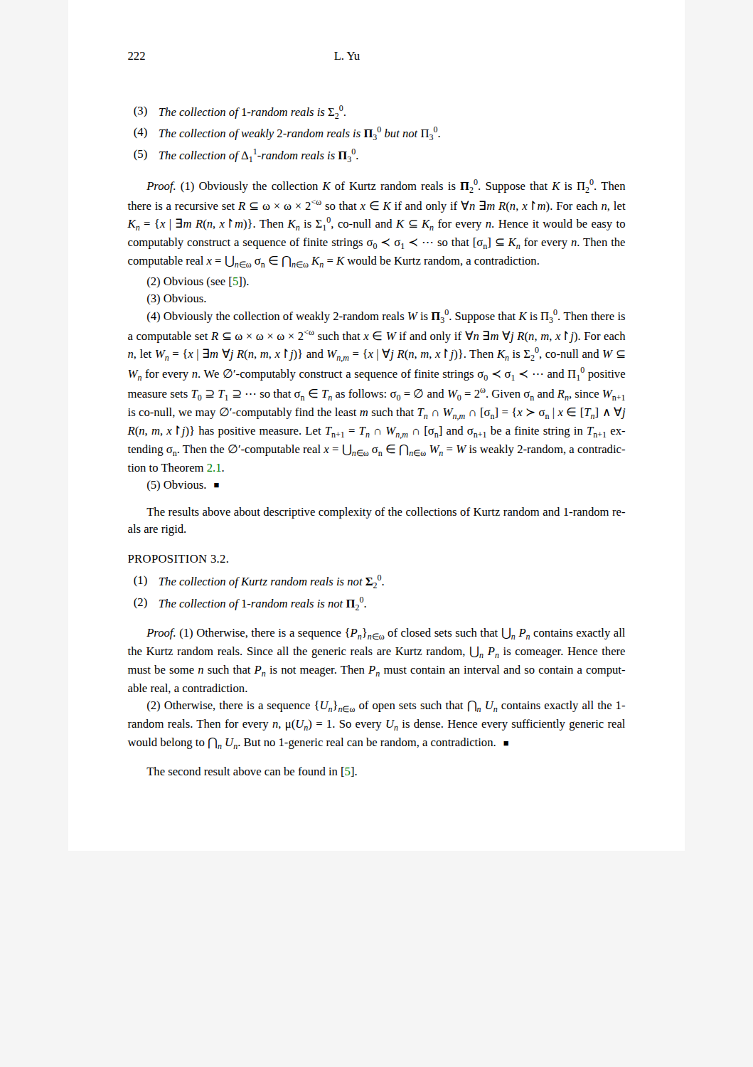222 L. Yu
(3) The collection of 1-random reals is Σ20.
(4) The collection of weakly 2-random reals is Π 30 but not Π30.
(5) The collection of Δ11-random reals is Π 30.
Proof. (1) Obviously the collection K of Kurtz random reals is Π 20. Suppose that K is Π20. Then there is a recursive set R ⊆ ω × ω × 2<ω so that x ∈ K if and only if ∀n ∃m R(n, x↾m). For each n, let Kn = {x | ∃m R(n, x↾m)}. Then Kn is Σ10, co-null and K ⊆ Kn for every n. Hence it would be easy to computably construct a sequence of finite strings σ0 ≺ σ1 ≺ ⋯ so that [σn] ⊆ Kn for every n. Then the computable real x = ⋃n∈ω σn ∈ ⋂n∈ω Kn = K would be Kurtz random, a contradiction.
(2) Obvious (see [5]).
(3) Obvious.
(4) Obviously the collection of weakly 2-random reals W is Π 30. Suppose that K is Π30. Then there is a computable set R ⊆ ω × ω × ω × 2<ω such that x ∈ W if and only if ∀n ∃m ∀j R(n, m, x↾j). For each n, let Wn = {x | ∃m ∀j R(n, m, x↾j)} and Wn,m = {x | ∀j R(n, m, x↾j)}. Then Kn is Σ20, co-null and W ⊆ Wn for every n. We ∅′-computably construct a sequence of finite strings σ0 ≺ σ1 ≺ ⋯ and Π10 positive measure sets T 0 ⊇ T 1 ⊇ ⋯ so that σn ∈ Tn as follows: σ0 = ∅ and W 0 = 2ω. Given σn and Rn, since Wn+1 is co-null, we may ∅′-computably find the least m such that Tn ∩ Wn,m ∩ [σn] = {x ≻ σn | x ∈ [Tn] ∧ ∀j R(n, m, x↾j)} has positive measure. Let Tn+1 = Tn ∩ Wn,m ∩ [σn] and σn+1 be a finite string in Tn+1 extending σn. Then the ∅′-computable real x = ⋃n∈ω σn ∈ ⋂n∈ω Wn = W is weakly 2-random, a contradiction to Theorem 2.1.
(5) Obvious.
The results above about descriptive complexity of the collections of Kurtz random and 1-random reals are rigid.
Proposition 3.2.
(1) The collection of Kurtz random reals is not Σ 20.
(2) The collection of 1-random reals is not Π 20.
Proof. (1) Otherwise, there is a sequence {Pn}n∈ω of closed sets such that ⋃n Pn contains exactly all the Kurtz random reals. Since all the generic reals are Kurtz random, ⋃n Pn is comeager. Hence there must be some n such that Pn is not meager. Then Pn must contain an interval and so contain a computable real, a contradiction.
(2) Otherwise, there is a sequence {Un}n∈ω of open sets such that ⋂n Un contains exactly all the 1-random reals. Then for every n, μ(Un) = 1. So every Un is dense. Hence every sufficiently generic real would belong to ⋂n Un. But no 1-generic real can be random, a contradiction.
The second result above can be found in [5].